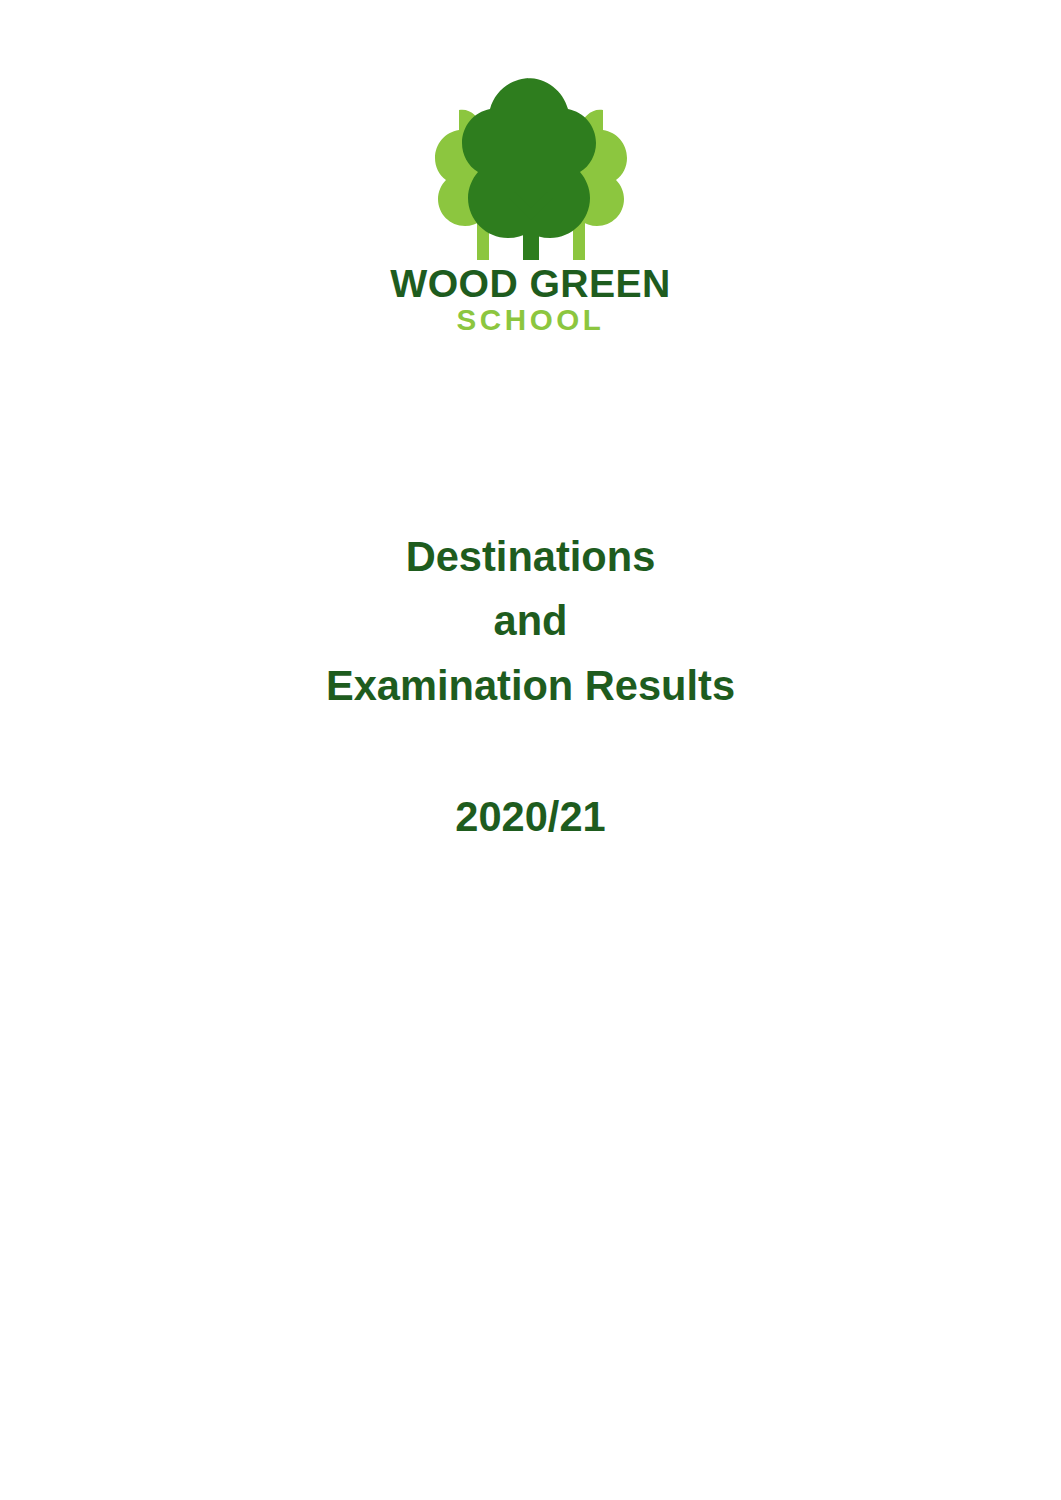WOOD GREEN SCHOOL
Destinations and Examination Results 2020/21